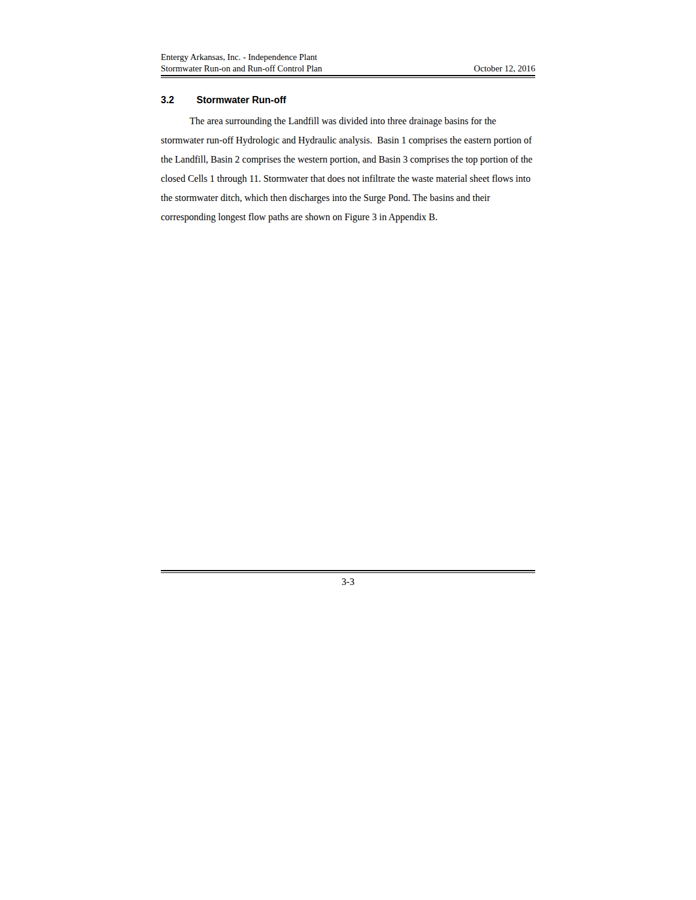Entergy Arkansas, Inc. - Independence Plant
Stormwater Run-on and Run-off Control Plan October 12, 2016
3.2 Stormwater Run-off
The area surrounding the Landfill was divided into three drainage basins for the stormwater run-off Hydrologic and Hydraulic analysis. Basin 1 comprises the eastern portion of the Landfill, Basin 2 comprises the western portion, and Basin 3 comprises the top portion of the closed Cells 1 through 11. Stormwater that does not infiltrate the waste material sheet flows into the stormwater ditch, which then discharges into the Surge Pond. The basins and their corresponding longest flow paths are shown on Figure 3 in Appendix B.
3-3